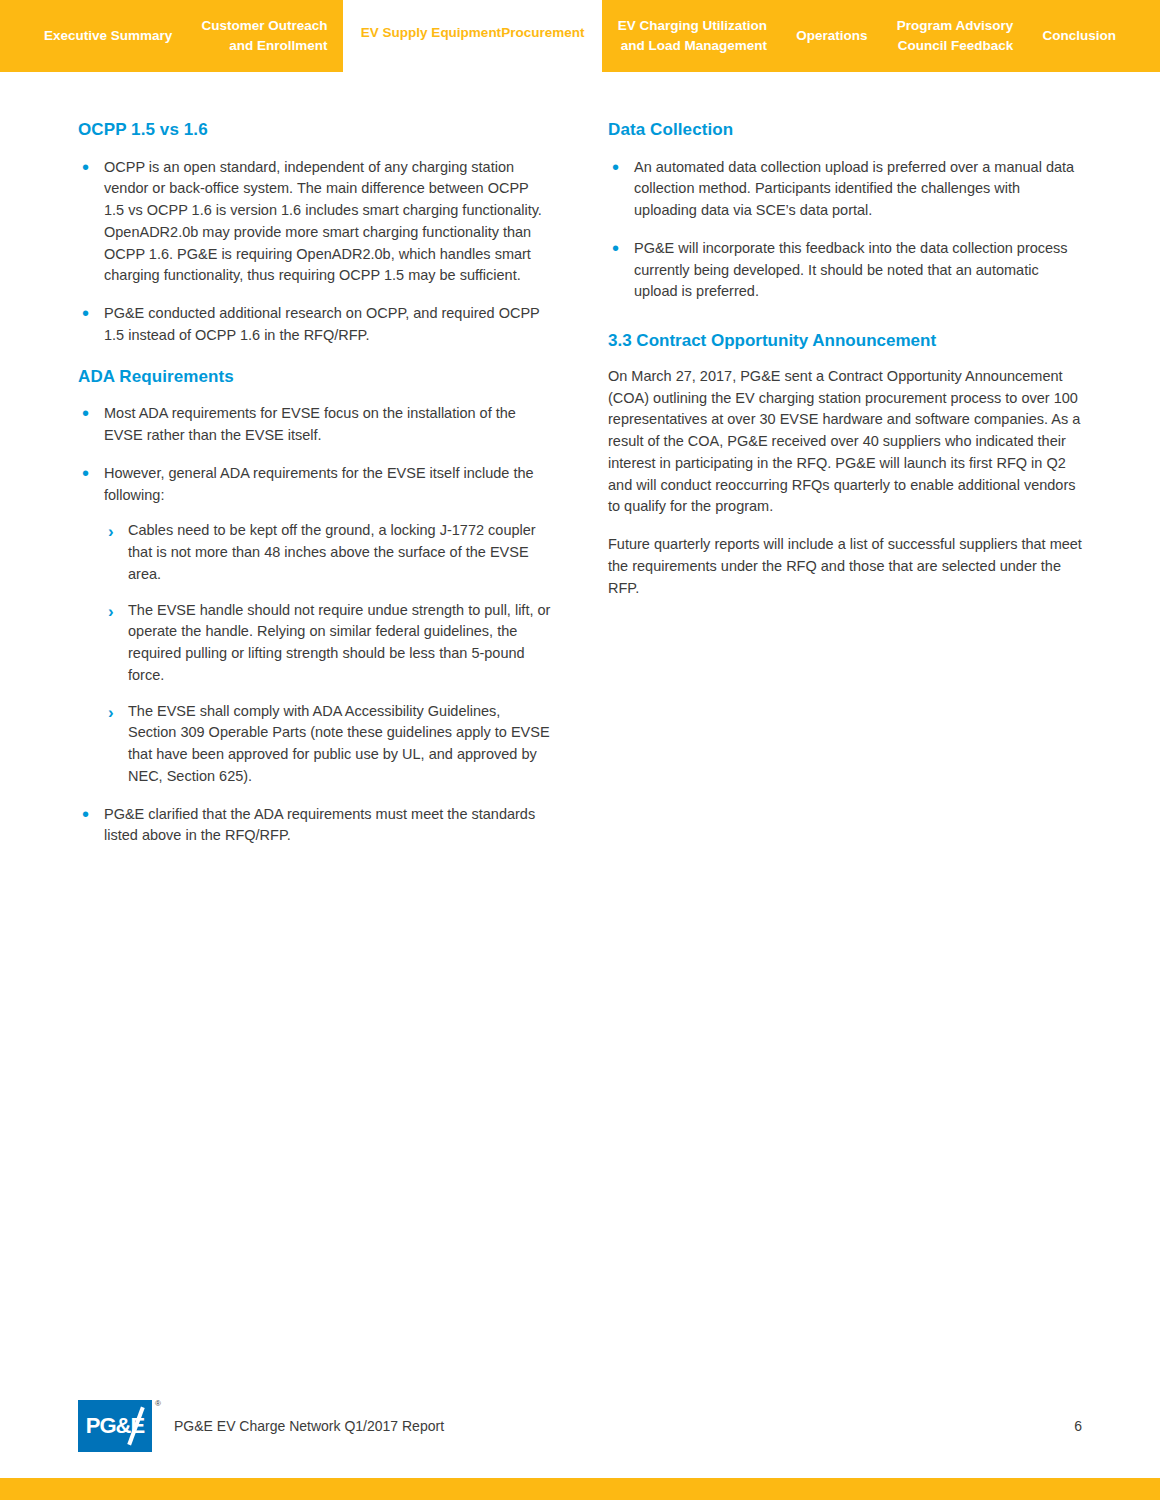Executive Summary
Customer Outreach
and Enrollment
EV Supply Equipment Procurement
EV Charging Utilization
and Load Management
Operations
Program Advisory
Council Feedback
Conclusion
OCPP 1.5 vs 1.6
OCPP is an open standard, independent of any charging station vendor or back-office system. The main difference between OCPP 1.5 vs OCPP 1.6 is version 1.6 includes smart charging functionality. OpenADR2.0b may provide more smart charging functionality than OCPP 1.6. PG&E is requiring OpenADR2.0b, which handles smart charging functionality, thus requiring OCPP 1.5 may be sufficient.
PG&E conducted additional research on OCPP, and required OCPP 1.5 instead of OCPP 1.6 in the RFQ/RFP.
ADA Requirements
Most ADA requirements for EVSE focus on the installation of the EVSE rather than the EVSE itself.
However, general ADA requirements for the EVSE itself include the following:
Cables need to be kept off the ground, a locking J-1772 coupler that is not more than 48 inches above the surface of the EVSE area.
The EVSE handle should not require undue strength to pull, lift, or operate the handle. Relying on similar federal guidelines, the required pulling or lifting strength should be less than 5-pound force.
The EVSE shall comply with ADA Accessibility Guidelines, Section 309 Operable Parts (note these guidelines apply to EVSE that have been approved for public use by UL, and approved by NEC, Section 625).
PG&E clarified that the ADA requirements must meet the standards listed above in the RFQ/RFP.
Data Collection
An automated data collection upload is preferred over a manual data collection method. Participants identified the challenges with uploading data via SCE’s data portal.
PG&E will incorporate this feedback into the data collection process currently being developed. It should be noted that an automatic upload is preferred.
3.3 Contract Opportunity Announcement
On March 27, 2017, PG&E sent a Contract Opportunity Announcement (COA) outlining the EV charging station procurement process to over 100 representatives at over 30 EVSE hardware and software companies. As a result of the COA, PG&E received over 40 suppliers who indicated their interest in participating in the RFQ. PG&E will launch its first RFQ in Q2 and will conduct reoccurring RFQs quarterly to enable additional vendors to qualify for the program.
Future quarterly reports will include a list of successful suppliers that meet the requirements under the RFQ and those that are selected under the RFP.
PG&E ®
PG&E EV Charge Network Q1/2017 Report
6